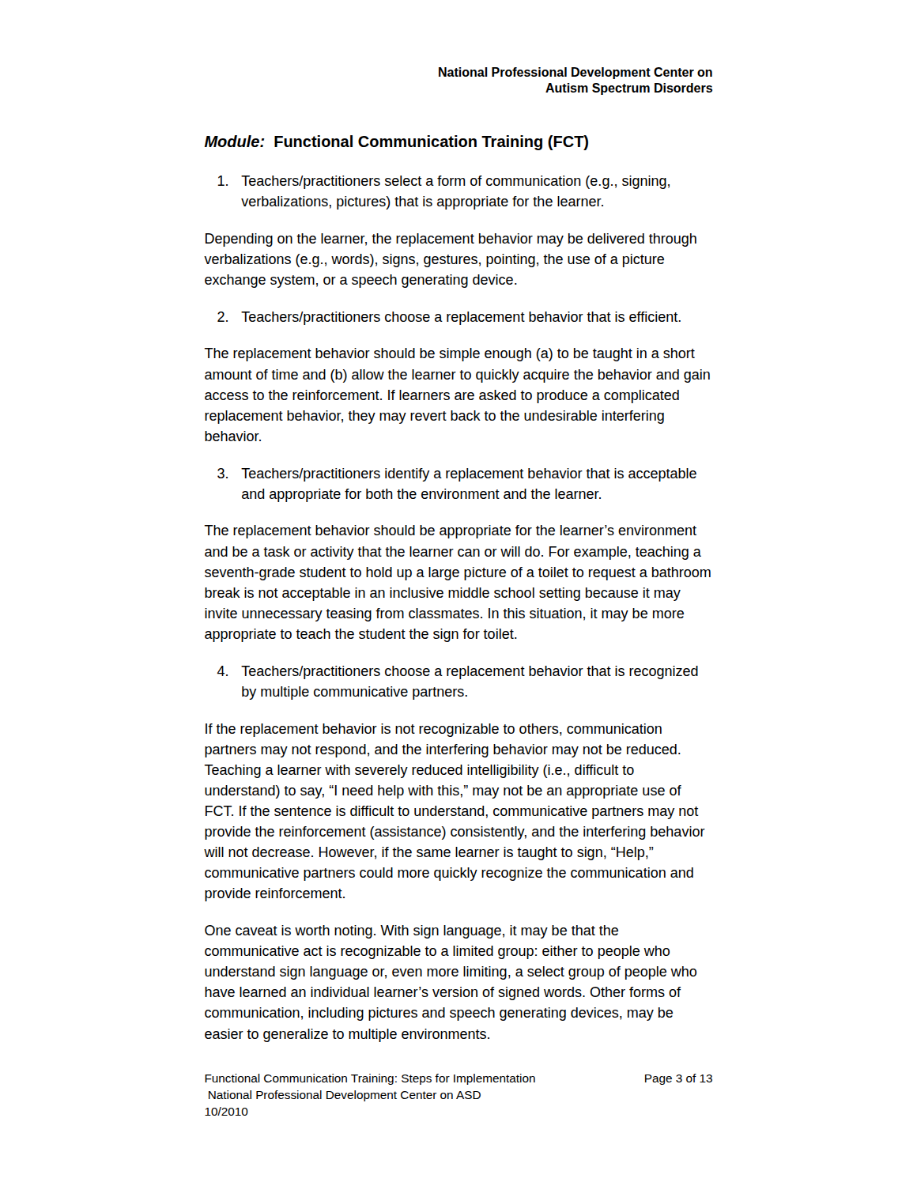National Professional Development Center on
Autism Spectrum Disorders
Module: Functional Communication Training (FCT)
1. Teachers/practitioners select a form of communication (e.g., signing, verbalizations, pictures) that is appropriate for the learner.
Depending on the learner, the replacement behavior may be delivered through verbalizations (e.g., words), signs, gestures, pointing, the use of a picture exchange system, or a speech generating device.
2. Teachers/practitioners choose a replacement behavior that is efficient.
The replacement behavior should be simple enough (a) to be taught in a short amount of time and (b) allow the learner to quickly acquire the behavior and gain access to the reinforcement. If learners are asked to produce a complicated replacement behavior, they may revert back to the undesirable interfering behavior.
3. Teachers/practitioners identify a replacement behavior that is acceptable and appropriate for both the environment and the learner.
The replacement behavior should be appropriate for the learner’s environment and be a task or activity that the learner can or will do. For example, teaching a seventh-grade student to hold up a large picture of a toilet to request a bathroom break is not acceptable in an inclusive middle school setting because it may invite unnecessary teasing from classmates. In this situation, it may be more appropriate to teach the student the sign for toilet.
4. Teachers/practitioners choose a replacement behavior that is recognized by multiple communicative partners.
If the replacement behavior is not recognizable to others, communication partners may not respond, and the interfering behavior may not be reduced. Teaching a learner with severely reduced intelligibility (i.e., difficult to understand) to say, “I need help with this,” may not be an appropriate use of FCT. If the sentence is difficult to understand, communicative partners may not provide the reinforcement (assistance) consistently, and the interfering behavior will not decrease. However, if the same learner is taught to sign, “Help,” communicative partners could more quickly recognize the communication and provide reinforcement.
One caveat is worth noting. With sign language, it may be that the communicative act is recognizable to a limited group: either to people who understand sign language or, even more limiting, a select group of people who have learned an individual learner’s version of signed words. Other forms of communication, including pictures and speech generating devices, may be easier to generalize to multiple environments.
Functional Communication Training: Steps for Implementation Page 3 of 13
National Professional Development Center on ASD
10/2010